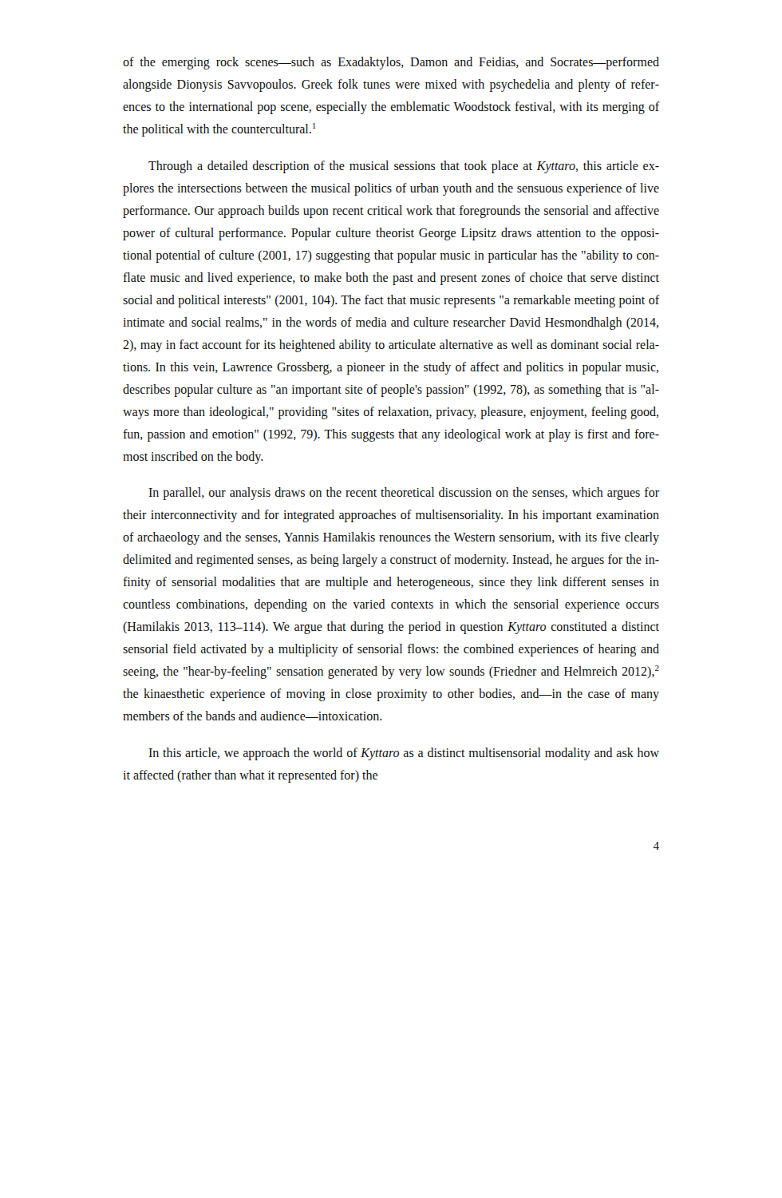of the emerging rock scenes—such as Exadaktylos, Damon and Feidias, and Socrates—performed alongside Dionysis Savvopoulos. Greek folk tunes were mixed with psychedelia and plenty of references to the international pop scene, especially the emblematic Woodstock festival, with its merging of the political with the countercultural.1
Through a detailed description of the musical sessions that took place at Kyttaro, this article explores the intersections between the musical politics of urban youth and the sensuous experience of live performance. Our approach builds upon recent critical work that foregrounds the sensorial and affective power of cultural performance. Popular culture theorist George Lipsitz draws attention to the oppositional potential of culture (2001, 17) suggesting that popular music in particular has the "ability to conflate music and lived experience, to make both the past and present zones of choice that serve distinct social and political interests" (2001, 104). The fact that music represents "a remarkable meeting point of intimate and social realms," in the words of media and culture researcher David Hesmondhalgh (2014, 2), may in fact account for its heightened ability to articulate alternative as well as dominant social relations. In this vein, Lawrence Grossberg, a pioneer in the study of affect and politics in popular music, describes popular culture as "an important site of people's passion" (1992, 78), as something that is "always more than ideological," providing "sites of relaxation, privacy, pleasure, enjoyment, feeling good, fun, passion and emotion" (1992, 79). This suggests that any ideological work at play is first and foremost inscribed on the body.
In parallel, our analysis draws on the recent theoretical discussion on the senses, which argues for their interconnectivity and for integrated approaches of multisensoriality. In his important examination of archaeology and the senses, Yannis Hamilakis renounces the Western sensorium, with its five clearly delimited and regimented senses, as being largely a construct of modernity. Instead, he argues for the infinity of sensorial modalities that are multiple and heterogeneous, since they link different senses in countless combinations, depending on the varied contexts in which the sensorial experience occurs (Hamilakis 2013, 113–114). We argue that during the period in question Kyttaro constituted a distinct sensorial field activated by a multiplicity of sensorial flows: the combined experiences of hearing and seeing, the "hear-by-feeling" sensation generated by very low sounds (Friedner and Helmreich 2012),2 the kinaesthetic experience of moving in close proximity to other bodies, and—in the case of many members of the bands and audience—intoxication.
In this article, we approach the world of Kyttaro as a distinct multisensorial modality and ask how it affected (rather than what it represented for) the
4